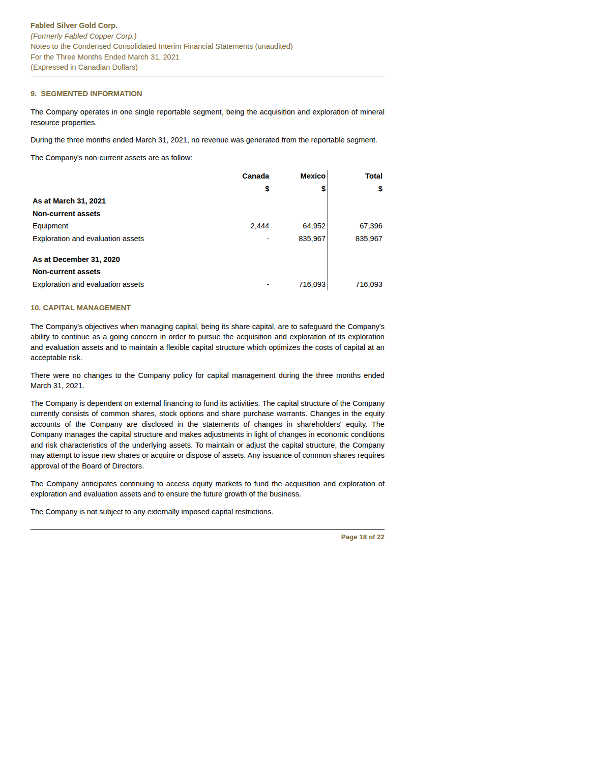Fabled Silver Gold Corp.
(Formerly Fabled Copper Corp.)
Notes to the Condensed Consolidated Interim Financial Statements (unaudited)
For the Three Months Ended March 31, 2021
(Expressed in Canadian Dollars)
9. SEGMENTED INFORMATION
The Company operates in one single reportable segment, being the acquisition and exploration of mineral resource properties.
During the three months ended March 31, 2021, no revenue was generated from the reportable segment.
The Company's non-current assets are as follow:
| | Canada | Mexico | Total |
| --- | --- | --- | --- |
| | $ | $ | $ |
| As at March 31, 2021 | | | |
| Non-current assets | | | |
| Equipment | 2,444 | 64,952 | 67,396 |
| Exploration and evaluation assets | - | 835,967 | 835,967 |
| As at December 31, 2020 | | | |
| Non-current assets | | | |
| Exploration and evaluation assets | - | 716,093 | 716,093 |
10. CAPITAL MANAGEMENT
The Company's objectives when managing capital, being its share capital, are to safeguard the Company's ability to continue as a going concern in order to pursue the acquisition and exploration of its exploration and evaluation assets and to maintain a flexible capital structure which optimizes the costs of capital at an acceptable risk.
There were no changes to the Company policy for capital management during the three months ended March 31, 2021.
The Company is dependent on external financing to fund its activities. The capital structure of the Company currently consists of common shares, stock options and share purchase warrants. Changes in the equity accounts of the Company are disclosed in the statements of changes in shareholders' equity. The Company manages the capital structure and makes adjustments in light of changes in economic conditions and risk characteristics of the underlying assets. To maintain or adjust the capital structure, the Company may attempt to issue new shares or acquire or dispose of assets. Any issuance of common shares requires approval of the Board of Directors.
The Company anticipates continuing to access equity markets to fund the acquisition and exploration of exploration and evaluation assets and to ensure the future growth of the business.
The Company is not subject to any externally imposed capital restrictions.
Page 18 of 22